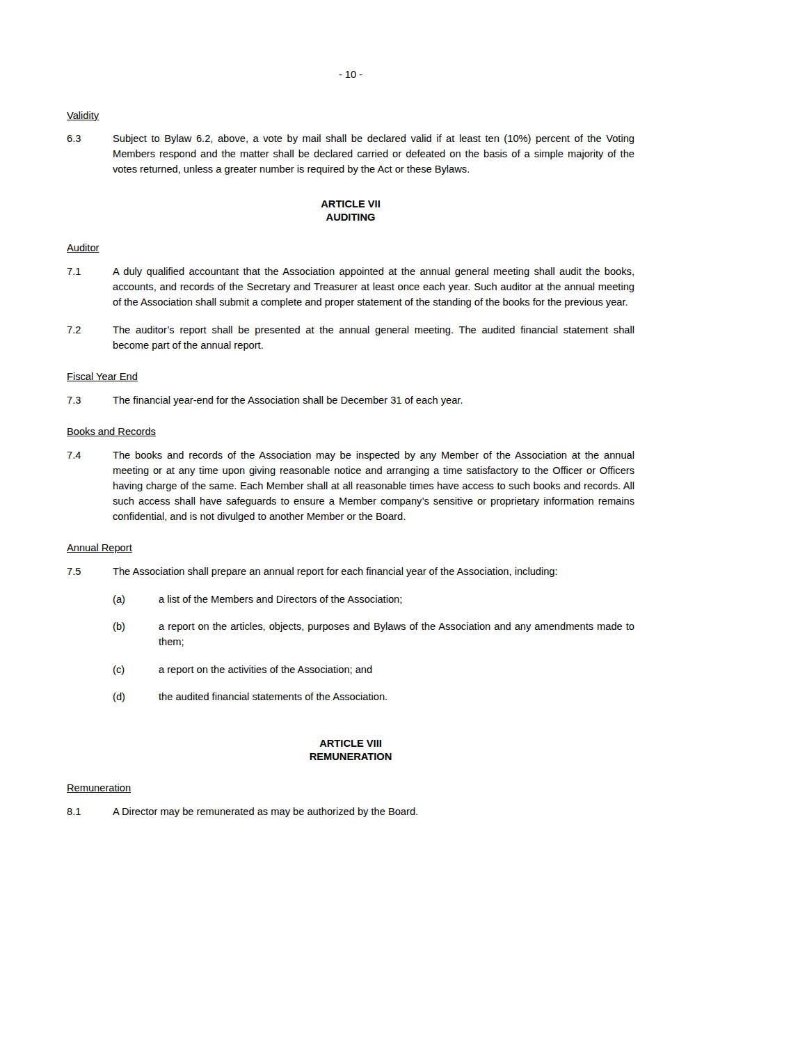- 10 -
Validity
6.3
Subject to Bylaw 6.2, above, a vote by mail shall be declared valid if at least ten (10%) percent of the Voting Members respond and the matter shall be declared carried or defeated on the basis of a simple majority of the votes returned, unless a greater number is required by the Act or these Bylaws.
ARTICLE VII
AUDITING
Auditor
7.1
A duly qualified accountant that the Association appointed at the annual general meeting shall audit the books, accounts, and records of the Secretary and Treasurer at least once each year. Such auditor at the annual meeting of the Association shall submit a complete and proper statement of the standing of the books for the previous year.
7.2
The auditor’s report shall be presented at the annual general meeting. The audited financial statement shall become part of the annual report.
Fiscal Year End
7.3
The financial year-end for the Association shall be December 31 of each year.
Books and Records
7.4
The books and records of the Association may be inspected by any Member of the Association at the annual meeting or at any time upon giving reasonable notice and arranging a time satisfactory to the Officer or Officers having charge of the same. Each Member shall at all reasonable times have access to such books and records. All such access shall have safeguards to ensure a Member company’s sensitive or proprietary information remains confidential, and is not divulged to another Member or the Board.
Annual Report
7.5
The Association shall prepare an annual report for each financial year of the Association, including:
(a) a list of the Members and Directors of the Association;
(b) a report on the articles, objects, purposes and Bylaws of the Association and any amendments made to them;
(c) a report on the activities of the Association; and
(d) the audited financial statements of the Association.
ARTICLE VIII
REMUNERATION
Remuneration
8.1
A Director may be remunerated as may be authorized by the Board.